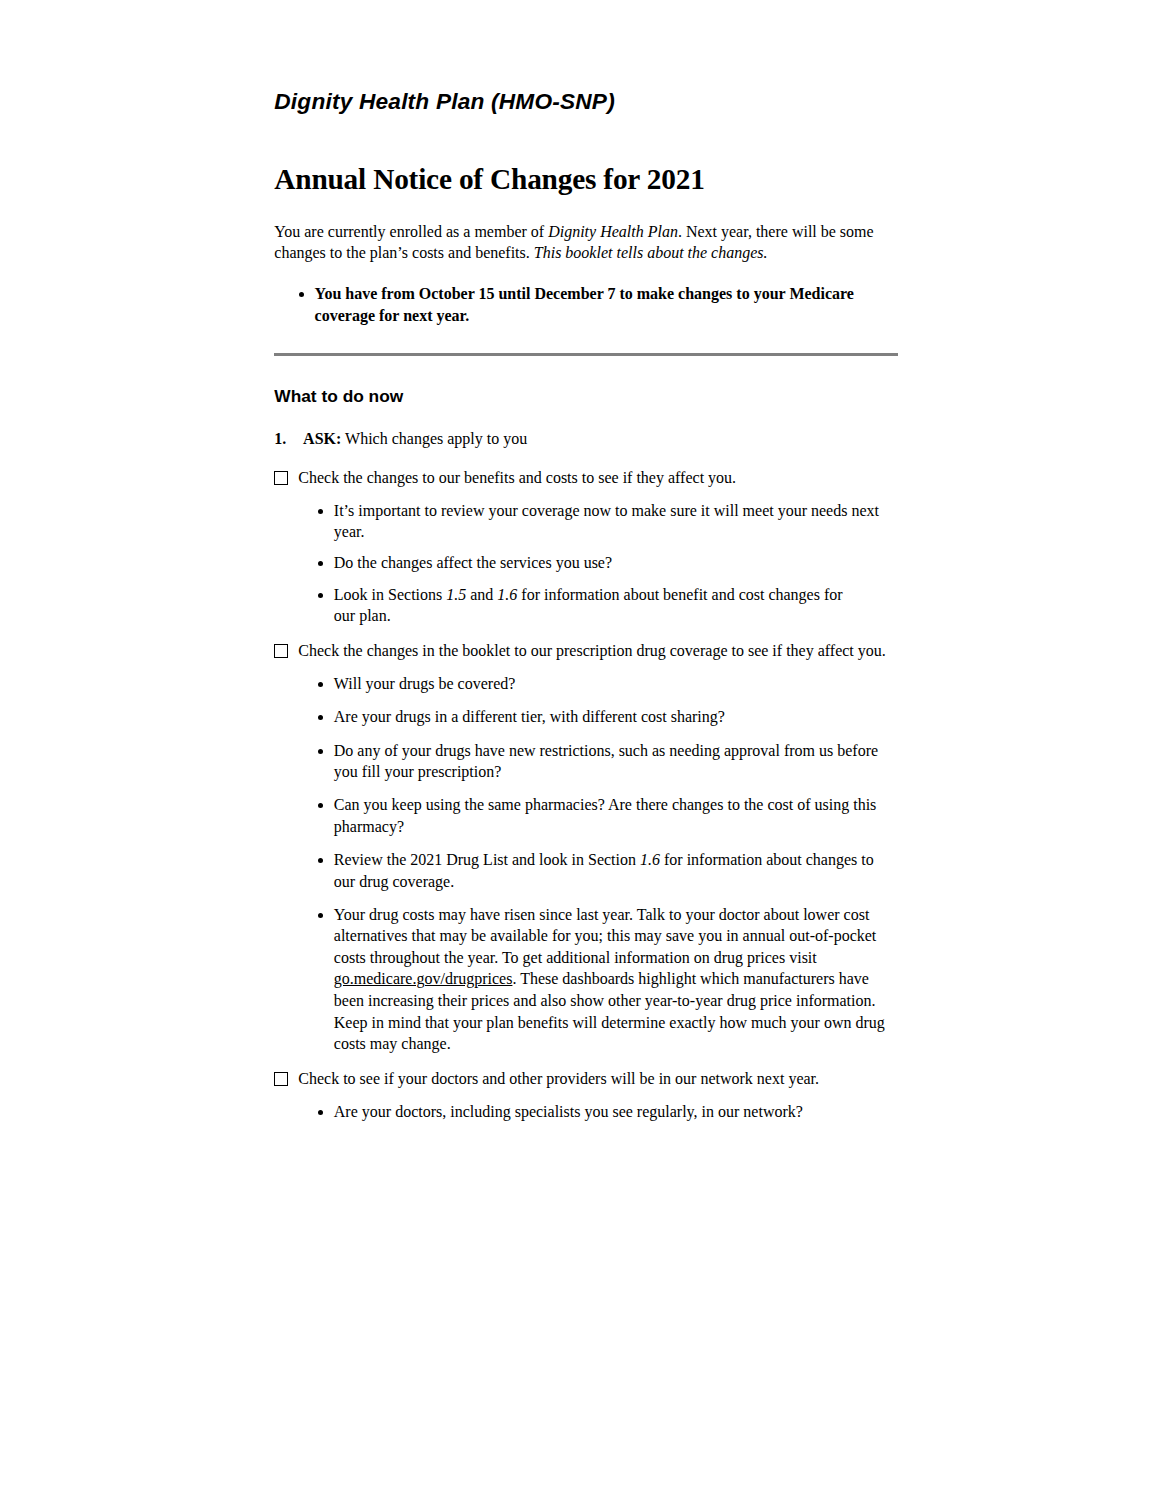Dignity Health Plan (HMO-SNP)
Annual Notice of Changes for 2021
You are currently enrolled as a member of Dignity Health Plan. Next year, there will be some changes to the plan’s costs and benefits. This booklet tells about the changes.
You have from October 15 until December 7 to make changes to your Medicare coverage for next year.
What to do now
1. ASK: Which changes apply to you
Check the changes to our benefits and costs to see if they affect you.
It’s important to review your coverage now to make sure it will meet your needs next year.
Do the changes affect the services you use?
Look in Sections 1.5 and 1.6 for information about benefit and cost changes for our plan.
Check the changes in the booklet to our prescription drug coverage to see if they affect you.
Will your drugs be covered?
Are your drugs in a different tier, with different cost sharing?
Do any of your drugs have new restrictions, such as needing approval from us before you fill your prescription?
Can you keep using the same pharmacies? Are there changes to the cost of using this pharmacy?
Review the 2021 Drug List and look in Section 1.6 for information about changes to our drug coverage.
Your drug costs may have risen since last year. Talk to your doctor about lower cost alternatives that may be available for you; this may save you in annual out-of-pocket costs throughout the year. To get additional information on drug prices visit go.medicare.gov/drugprices. These dashboards highlight which manufacturers have been increasing their prices and also show other year-to-year drug price information. Keep in mind that your plan benefits will determine exactly how much your own drug costs may change.
Check to see if your doctors and other providers will be in our network next year.
Are your doctors, including specialists you see regularly, in our network?